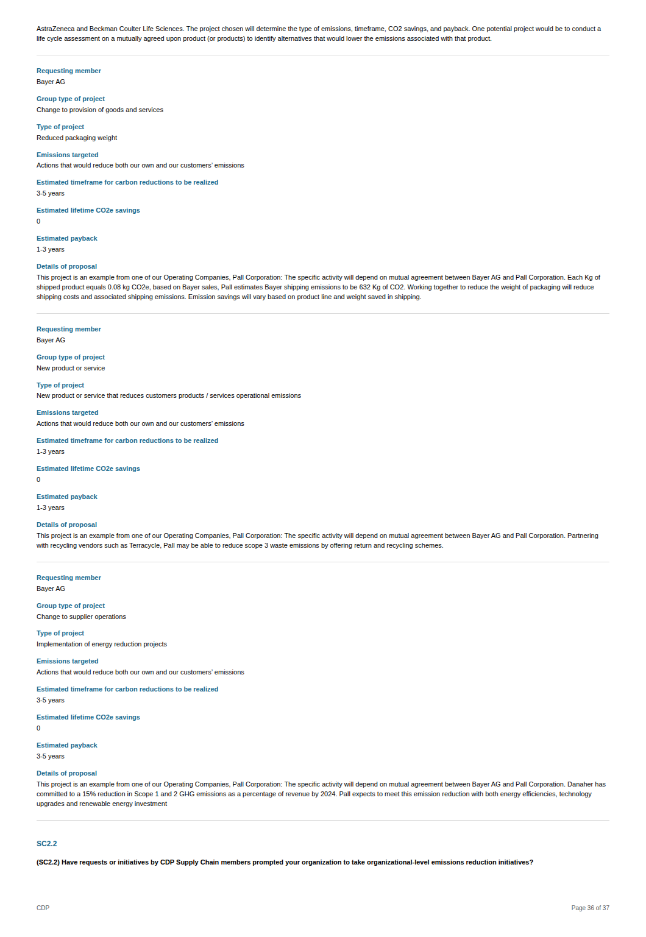AstraZeneca and Beckman Coulter Life Sciences. The project chosen will determine the type of emissions, timeframe, CO2 savings, and payback. One potential project would be to conduct a life cycle assessment on a mutually agreed upon product (or products) to identify alternatives that would lower the emissions associated with that product.
Requesting member
Bayer AG
Group type of project
Change to provision of goods and services
Type of project
Reduced packaging weight
Emissions targeted
Actions that would reduce both our own and our customers’ emissions
Estimated timeframe for carbon reductions to be realized
3-5 years
Estimated lifetime CO2e savings
0
Estimated payback
1-3 years
Details of proposal
This project is an example from one of our Operating Companies, Pall Corporation: The specific activity will depend on mutual agreement between Bayer AG and Pall Corporation. Each Kg of shipped product equals 0.08 kg CO2e, based on Bayer sales, Pall estimates Bayer shipping emissions to be 632 Kg of CO2. Working together to reduce the weight of packaging will reduce shipping costs and associated shipping emissions. Emission savings will vary based on product line and weight saved in shipping.
Requesting member
Bayer AG
Group type of project
New product or service
Type of project
New product or service that reduces customers products / services operational emissions
Emissions targeted
Actions that would reduce both our own and our customers’ emissions
Estimated timeframe for carbon reductions to be realized
1-3 years
Estimated lifetime CO2e savings
0
Estimated payback
1-3 years
Details of proposal
This project is an example from one of our Operating Companies, Pall Corporation: The specific activity will depend on mutual agreement between Bayer AG and Pall Corporation. Partnering with recycling vendors such as Terracycle, Pall may be able to reduce scope 3 waste emissions by offering return and recycling schemes.
Requesting member
Bayer AG
Group type of project
Change to supplier operations
Type of project
Implementation of energy reduction projects
Emissions targeted
Actions that would reduce both our own and our customers’ emissions
Estimated timeframe for carbon reductions to be realized
3-5 years
Estimated lifetime CO2e savings
0
Estimated payback
3-5 years
Details of proposal
This project is an example from one of our Operating Companies, Pall Corporation: The specific activity will depend on mutual agreement between Bayer AG and Pall Corporation. Danaher has committed to a 15% reduction in Scope 1 and 2 GHG emissions as a percentage of revenue by 2024. Pall expects to meet this emission reduction with both energy efficiencies, technology upgrades and renewable energy investment
SC2.2
(SC2.2) Have requests or initiatives by CDP Supply Chain members prompted your organization to take organizational-level emissions reduction initiatives?
CDP Page 36 of 37